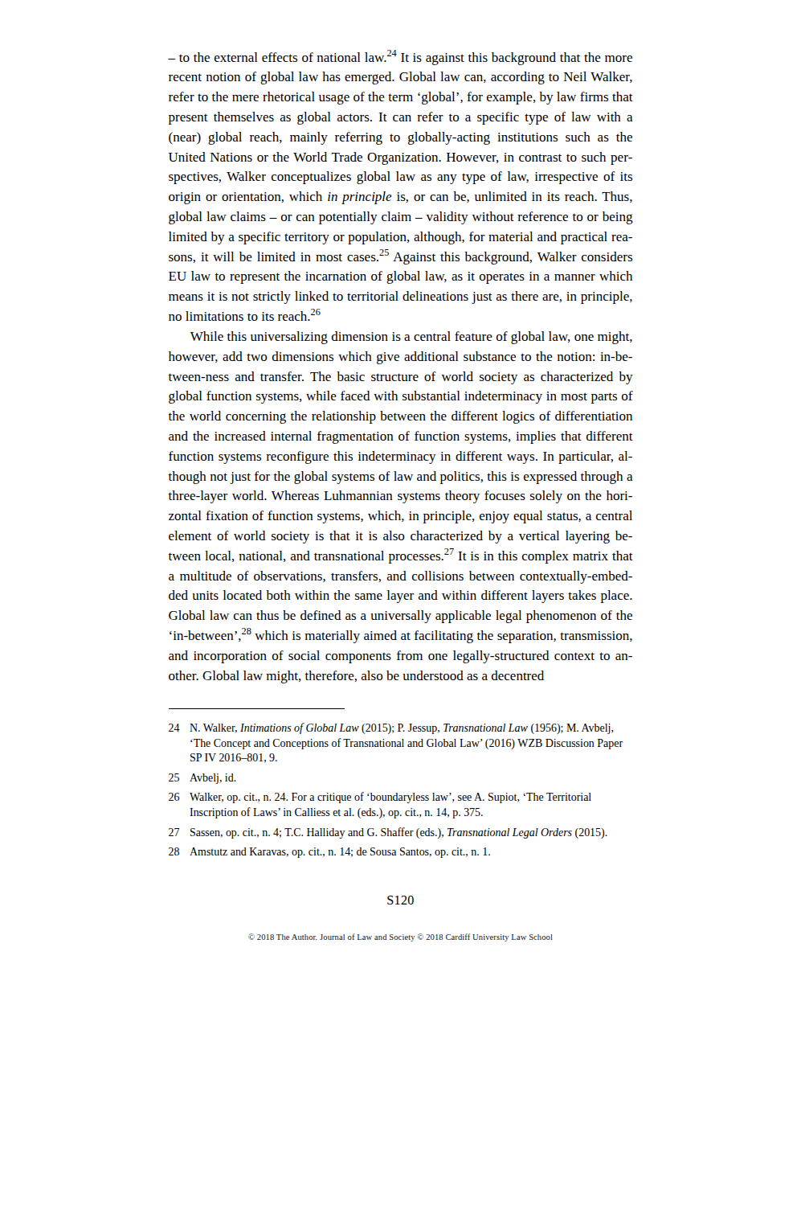– to the external effects of national law.24 It is against this background that the more recent notion of global law has emerged. Global law can, according to Neil Walker, refer to the mere rhetorical usage of the term ‘global’, for example, by law firms that present themselves as global actors. It can refer to a specific type of law with a (near) global reach, mainly referring to globally-acting institutions such as the United Nations or the World Trade Organization. However, in contrast to such perspectives, Walker conceptualizes global law as any type of law, irrespective of its origin or orientation, which in principle is, or can be, unlimited in its reach. Thus, global law claims – or can potentially claim – validity without reference to or being limited by a specific territory or population, although, for material and practical reasons, it will be limited in most cases.25 Against this background, Walker considers EU law to represent the incarnation of global law, as it operates in a manner which means it is not strictly linked to territorial delineations just as there are, in principle, no limitations to its reach.26
While this universalizing dimension is a central feature of global law, one might, however, add two dimensions which give additional substance to the notion: in-between-ness and transfer. The basic structure of world society as characterized by global function systems, while faced with substantial indeterminacy in most parts of the world concerning the relationship between the different logics of differentiation and the increased internal fragmentation of function systems, implies that different function systems reconfigure this indeterminacy in different ways. In particular, although not just for the global systems of law and politics, this is expressed through a three-layer world. Whereas Luhmannian systems theory focuses solely on the horizontal fixation of function systems, which, in principle, enjoy equal status, a central element of world society is that it is also characterized by a vertical layering between local, national, and transnational processes.27 It is in this complex matrix that a multitude of observations, transfers, and collisions between contextually-embedded units located both within the same layer and within different layers takes place. Global law can thus be defined as a universally applicable legal phenomenon of the ‘in-between’,28 which is materially aimed at facilitating the separation, transmission, and incorporation of social components from one legally-structured context to another. Global law might, therefore, also be understood as a decentred
24 N. Walker, Intimations of Global Law (2015); P. Jessup, Transnational Law (1956); M. Avbelj, ‘The Concept and Conceptions of Transnational and Global Law’ (2016) WZB Discussion Paper SP IV 2016–801, 9.
25 Avbelj, id.
26 Walker, op. cit., n. 24. For a critique of ‘boundaryless law’, see A. Supiot, ‘The Territorial Inscription of Laws’ in Calliess et al. (eds.), op. cit., n. 14, p. 375.
27 Sassen, op. cit., n. 4; T.C. Halliday and G. Shaffer (eds.), Transnational Legal Orders (2015).
28 Amstutz and Karavas, op. cit., n. 14; de Sousa Santos, op. cit., n. 1.
S120
© 2018 The Author. Journal of Law and Society © 2018 Cardiff University Law School